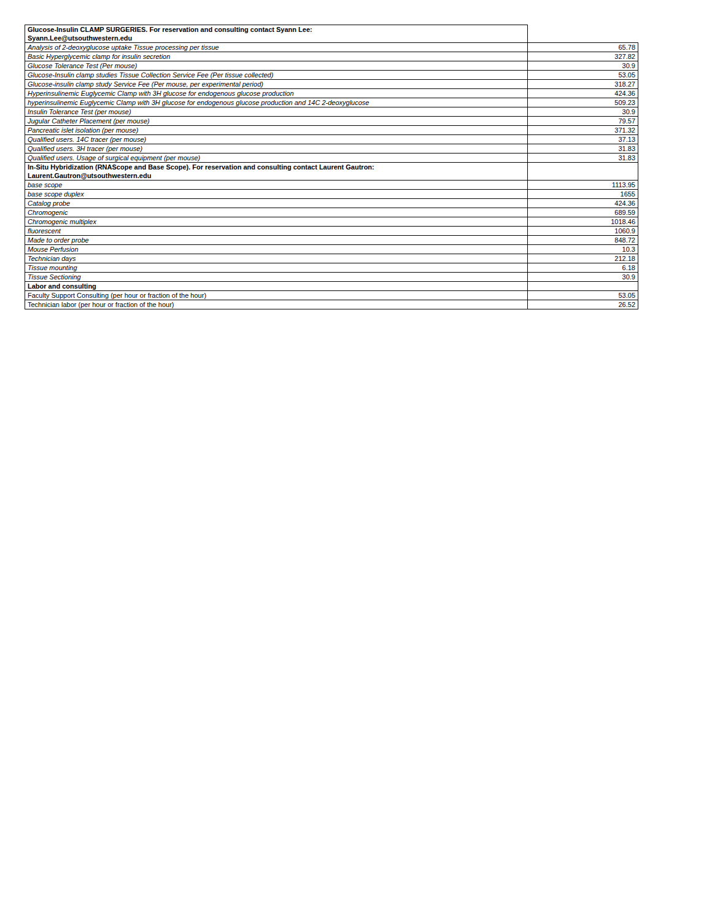| Glucose-Insulin CLAMP SURGERIES. For reservation and consulting contact Syann Lee: | |
| Syann.Lee@utsouthwestern.edu | |
| Analysis of 2-deoxyglucose uptake Tissue processing per tissue | 65.78 |
| Basic Hyperglycemic clamp for insulin secretion | 327.82 |
| Glucose Tolerance Test (Per mouse) | 30.9 |
| Glucose-Insulin clamp studies Tissue Collection Service Fee (Per tissue collected) | 53.05 |
| Glucose-insulin clamp study Service Fee (Per mouse, per experimental period) | 318.27 |
| Hyperinsulinemic Euglycemic Clamp with 3H glucose for endogenous glucose production | 424.36 |
| hyperinsulinemic Euglycemic Clamp with 3H glucose for endogenous glucose production and 14C 2-deoxyglucose | 509.23 |
| Insulin Tolerance Test (per mouse) | 30.9 |
| Jugular Catheter Placement (per mouse) | 79.57 |
| Pancreatic islet isolation (per mouse) | 371.32 |
| Qualified users. 14C tracer (per mouse) | 37.13 |
| Qualified users. 3H tracer (per mouse) | 31.83 |
| Qualified users. Usage of surgical equipment (per mouse) | 31.83 |
| In-Situ Hybridization (RNAScope and Base Scope). For reservation and consulting contact Laurent Gautron: | |
| Laurent.Gautron@utsouthwestern.edu | |
| base scope | 1113.95 |
| base scope duplex | 1655 |
| Catalog probe | 424.36 |
| Chromogenic | 689.59 |
| Chromogenic multiplex | 1018.46 |
| fluorescent | 1060.9 |
| Made to order probe | 848.72 |
| Mouse Perfusion | 10.3 |
| Technician days | 212.18 |
| Tissue mounting | 6.18 |
| Tissue Sectioning | 30.9 |
| Labor and consulting | |
| Faculty Support Consulting (per hour or fraction of the hour) | 53.05 |
| Technician labor (per hour or fraction of the hour) | 26.52 |